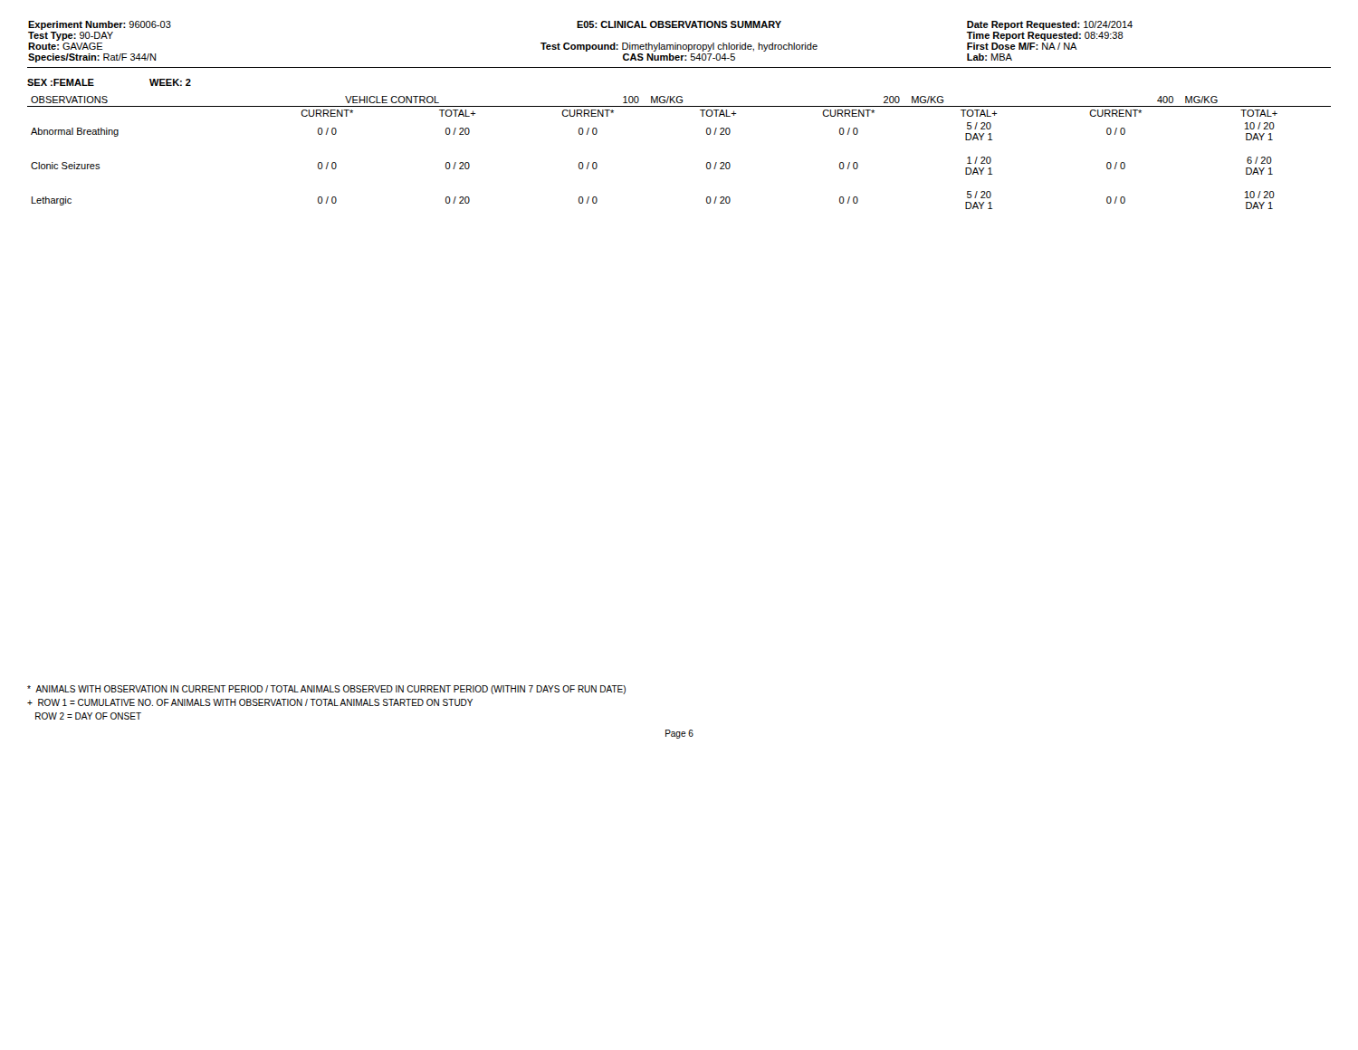| Experiment Number: 96006-03 Test Type: 90-DAY Route: GAVAGE Species/Strain: Rat/F 344/N | E05: CLINICAL OBSERVATIONS SUMMARY Test Compound: Dimethylaminopropyl chloride, hydrochloride CAS Number: 5407-04-5 | Date Report Requested: 10/24/2014 Time Report Requested: 08:49:38 First Dose M/F: NA / NA Lab: MBA |
SEX :FEMALE WEEK: 2
| OBSERVATIONS | VEHICLE CONTROL | 100 MG/KG | 200 MG/KG | 400 MG/KG |
| --- | --- | --- | --- | --- |
| | CURRENT* | TOTAL+ | CURRENT* | TOTAL+ | CURRENT* | TOTAL+ | CURRENT* | TOTAL+ |
| Abnormal Breathing | 0 / 0 | 0 / 20 | 0 / 0 | 0 / 20 | 0 / 0 | 5 / 20 DAY 1 | 0 / 0 | 10 / 20 DAY 1 |
| Clonic Seizures | 0 / 0 | 0 / 20 | 0 / 0 | 0 / 20 | 0 / 0 | 1 / 20 DAY 1 | 0 / 0 | 6 / 20 DAY 1 |
| Lethargic | 0 / 0 | 0 / 20 | 0 / 0 | 0 / 20 | 0 / 0 | 5 / 20 DAY 1 | 0 / 0 | 10 / 20 DAY 1 |
* ANIMALS WITH OBSERVATION IN CURRENT PERIOD / TOTAL ANIMALS OBSERVED IN CURRENT PERIOD (WITHIN 7 DAYS OF RUN DATE)
+ ROW 1 = CUMULATIVE NO. OF ANIMALS WITH OBSERVATION / TOTAL ANIMALS STARTED ON STUDY
ROW 2 = DAY OF ONSET
Page 6